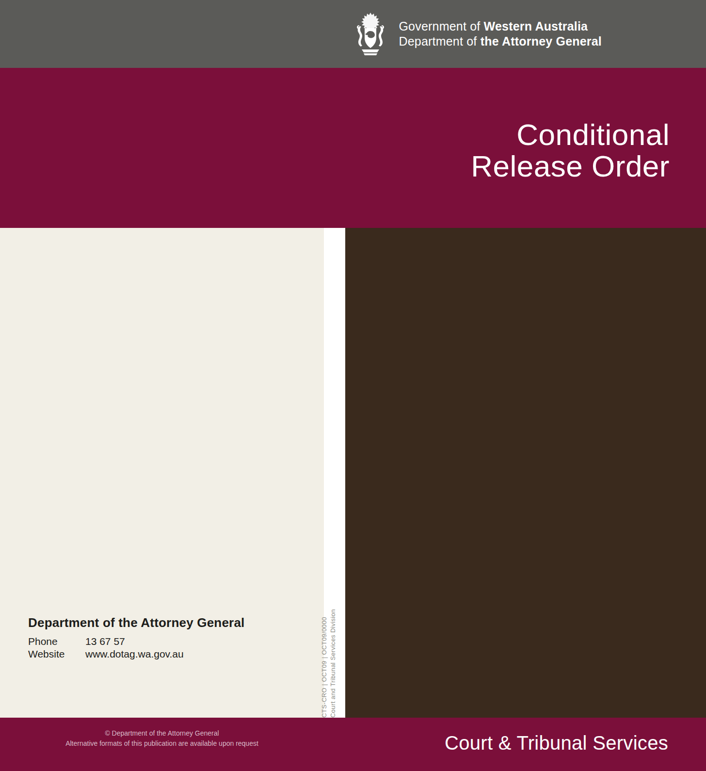Government of Western Australia
Department of the Attorney General
Conditional
Release Order
Court and Tribunal Services Division CTS-CRO | OCT09 | OCT09/0000
Department of the Attorney General
| Phone | 13 67 57 |
| Website | www.dotag.wa.gov.au |
© Department of the Attorney General
Alternative formats of this publication are available upon request
Court & Tribunal Services